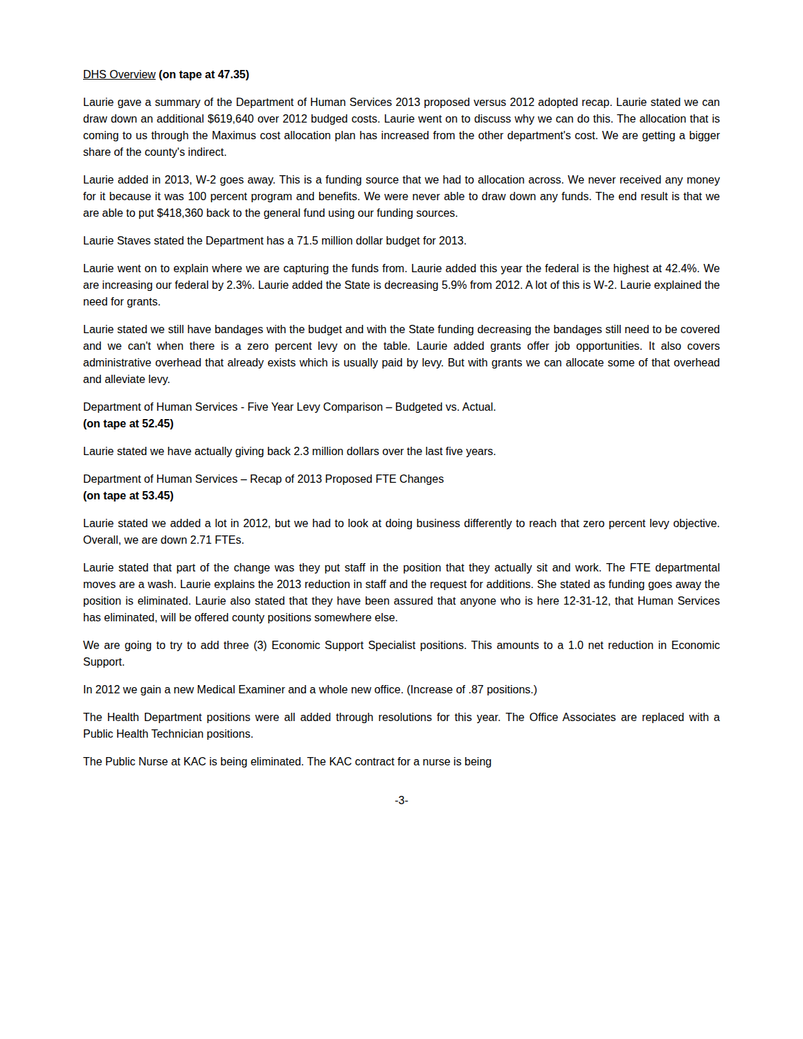DHS Overview
(on tape at 47.35)
Laurie gave a summary of the Department of Human Services 2013 proposed versus 2012 adopted recap. Laurie stated we can draw down an additional $619,640 over 2012 budged costs. Laurie went on to discuss why we can do this. The allocation that is coming to us through the Maximus cost allocation plan has increased from the other department's cost. We are getting a bigger share of the county's indirect.
Laurie added in 2013, W-2 goes away. This is a funding source that we had to allocation across. We never received any money for it because it was 100 percent program and benefits. We were never able to draw down any funds. The end result is that we are able to put $418,360 back to the general fund using our funding sources.
Laurie Staves stated the Department has a 71.5 million dollar budget for 2013.
Laurie went on to explain where we are capturing the funds from. Laurie added this year the federal is the highest at 42.4%. We are increasing our federal by 2.3%. Laurie added the State is decreasing 5.9% from 2012. A lot of this is W-2. Laurie explained the need for grants.
Laurie stated we still have bandages with the budget and with the State funding decreasing the bandages still need to be covered and we can't when there is a zero percent levy on the table. Laurie added grants offer job opportunities. It also covers administrative overhead that already exists which is usually paid by levy. But with grants we can allocate some of that overhead and alleviate levy.
Department of Human Services - Five Year Levy Comparison – Budgeted vs. Actual.
(on tape at 52.45)
Laurie stated we have actually giving back 2.3 million dollars over the last five years.
Department of Human Services – Recap of 2013 Proposed FTE Changes
(on tape at 53.45)
Laurie stated we added a lot in 2012, but we had to look at doing business differently to reach that zero percent levy objective. Overall, we are down 2.71 FTEs.
Laurie stated that part of the change was they put staff in the position that they actually sit and work. The FTE departmental moves are a wash. Laurie explains the 2013 reduction in staff and the request for additions. She stated as funding goes away the position is eliminated. Laurie also stated that they have been assured that anyone who is here 12-31-12, that Human Services has eliminated, will be offered county positions somewhere else.
We are going to try to add three (3) Economic Support Specialist positions. This amounts to a 1.0 net reduction in Economic Support.
In 2012 we gain a new Medical Examiner and a whole new office. (Increase of .87 positions.)
The Health Department positions were all added through resolutions for this year. The Office Associates are replaced with a Public Health Technician positions.
The Public Nurse at KAC is being eliminated. The KAC contract for a nurse is being
-3-